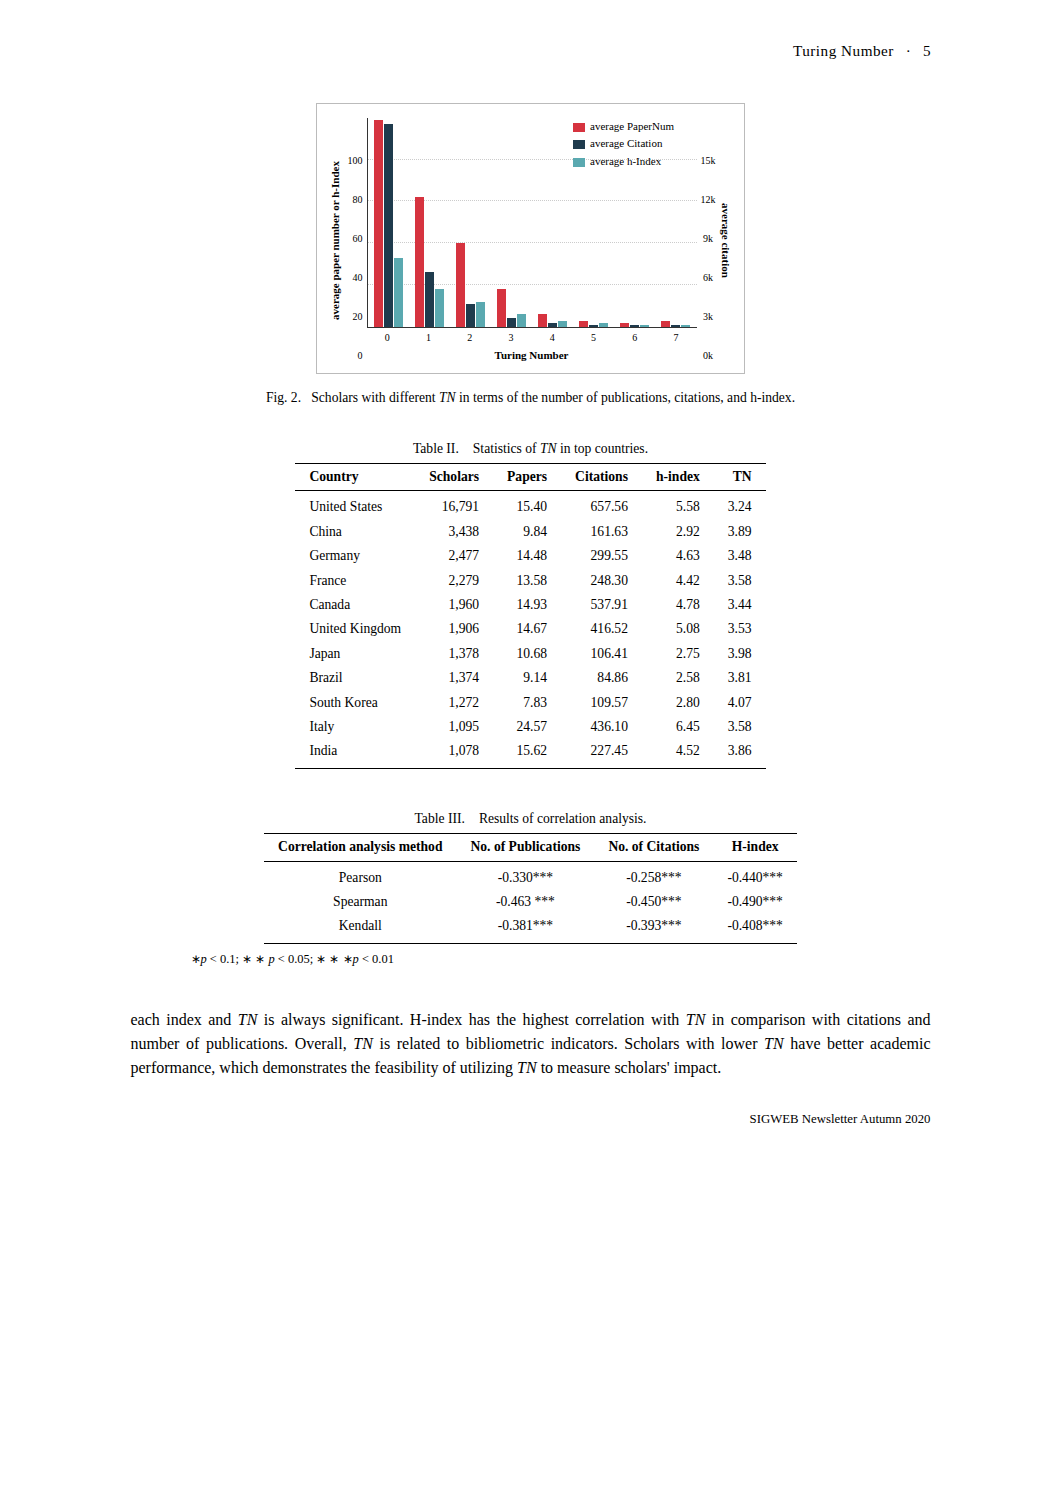Turing Number·5
average PaperNum
average Citation
average h-Index
average paper number or h-Index
100
80
60
40
20
0
0
1
2
3
4
5
6
7
Turing Number
15k
12k
9k
6k
3k
0k
average citation
Fig. 2. Scholars with different TN in terms of the number of publications, citations, and h-index.
Table II. Statistics of TN in top countries.
| Country | Scholars | Papers | Citations | h-index | TN |
| --- | --- | --- | --- | --- | --- |
| United States | 16,791 | 15.40 | 657.56 | 5.58 | 3.24 |
| China | 3,438 | 9.84 | 161.63 | 2.92 | 3.89 |
| Germany | 2,477 | 14.48 | 299.55 | 4.63 | 3.48 |
| France | 2,279 | 13.58 | 248.30 | 4.42 | 3.58 |
| Canada | 1,960 | 14.93 | 537.91 | 4.78 | 3.44 |
| United Kingdom | 1,906 | 14.67 | 416.52 | 5.08 | 3.53 |
| Japan | 1,378 | 10.68 | 106.41 | 2.75 | 3.98 |
| Brazil | 1,374 | 9.14 | 84.86 | 2.58 | 3.81 |
| South Korea | 1,272 | 7.83 | 109.57 | 2.80 | 4.07 |
| Italy | 1,095 | 24.57 | 436.10 | 6.45 | 3.58 |
| India | 1,078 | 15.62 | 227.45 | 4.52 | 3.86 |
Table III. Results of correlation analysis.
| Correlation analysis method | No. of Publications | No. of Citations | H-index |
| --- | --- | --- | --- |
| Pearson | -0.330*** | -0.258*** | -0.440*** |
| Spearman | -0.463 *** | -0.450*** | -0.490*** |
| Kendall | -0.381*** | -0.393*** | -0.408*** |
∗p < 0.1; ∗ ∗ p < 0.05; ∗ ∗ ∗p < 0.01
each index and TN is always significant. H-index has the highest correlation with TN in comparison with citations and number of publications. Overall, TN is related to bibliometric indicators. Scholars with lower TN have better academic performance, which demonstrates the feasibility of utilizing TN to measure scholars' impact.
SIGWEB Newsletter Autumn 2020